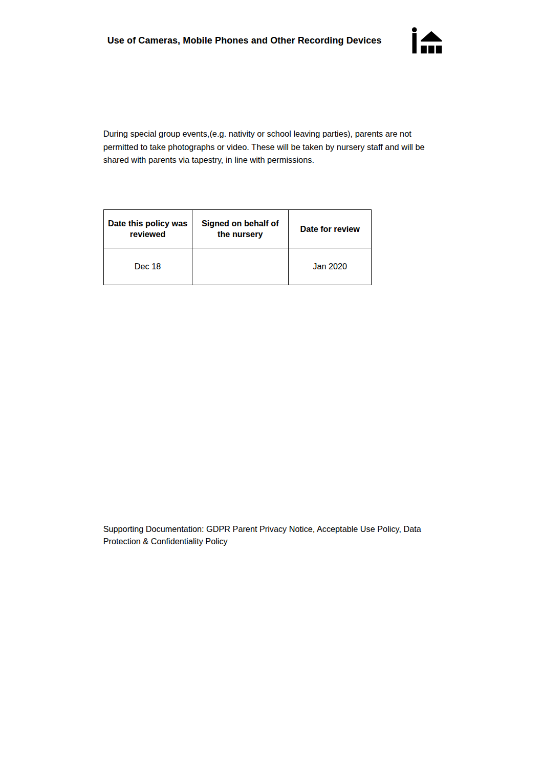Use of Cameras, Mobile Phones and Other Recording Devices
During special group events,(e.g. nativity or school leaving parties), parents are not permitted to take photographs or video. These will be taken by nursery staff and will be shared with parents via tapestry, in line with permissions.
| Date this policy was reviewed | Signed on behalf of the nursery | Date for review |
| --- | --- | --- |
| Dec 18 | | Jan 2020 |
Supporting Documentation: GDPR Parent Privacy Notice, Acceptable Use Policy, Data Protection & Confidentiality Policy